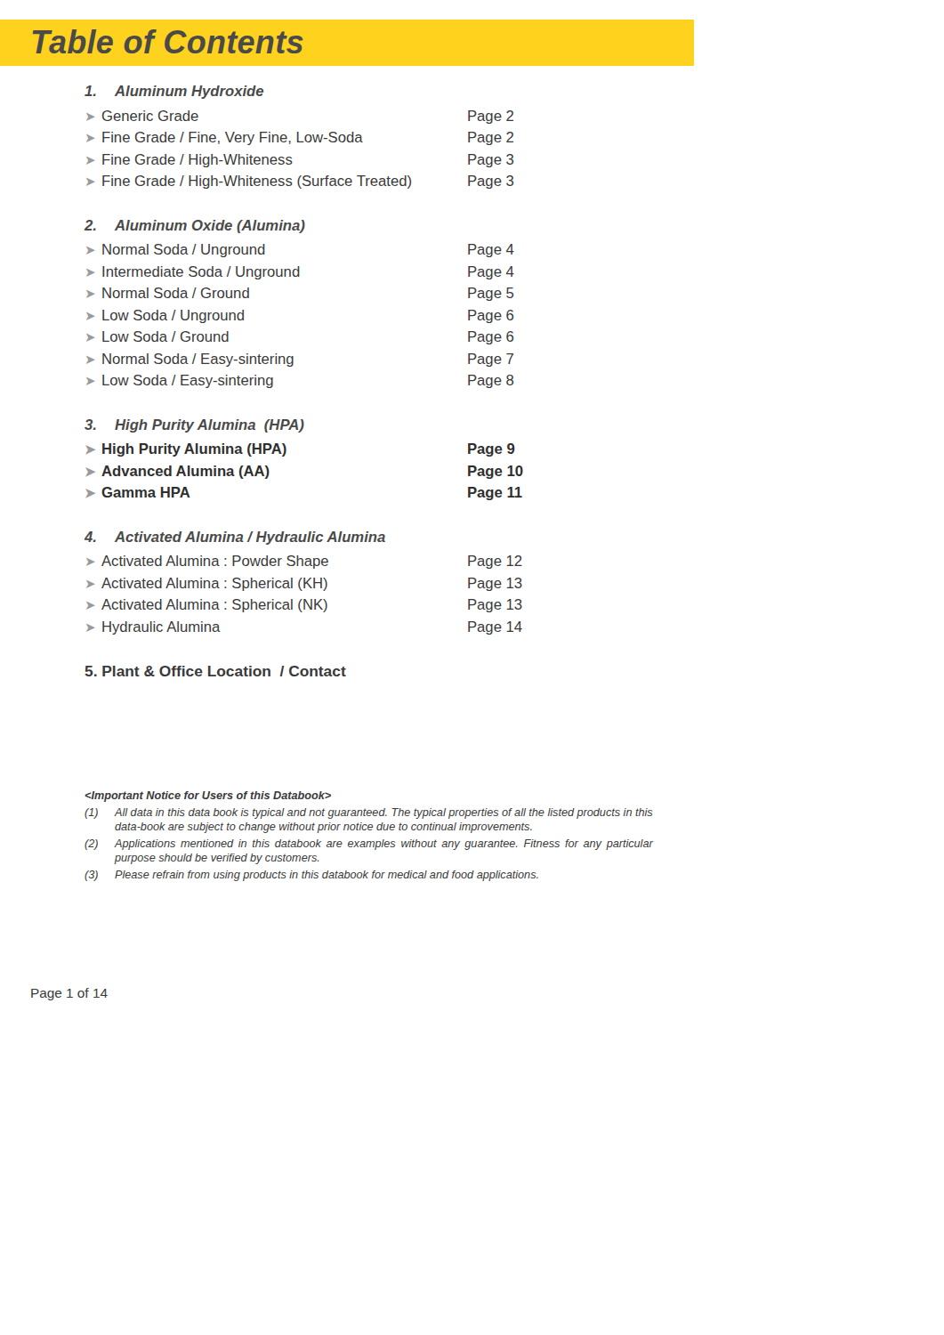Table of Contents
1. Aluminum Hydroxide
| ➤ Generic Grade | Page 2 |
| ➤ Fine Grade / Fine, Very Fine, Low-Soda | Page 2 |
| ➤ Fine Grade / High-Whiteness | Page 3 |
| ➤ Fine Grade / High-Whiteness (Surface Treated) | Page 3 |
2. Aluminum Oxide (Alumina)
| ➤ Normal Soda / Unground | Page 4 |
| ➤ Intermediate Soda / Unground | Page 4 |
| ➤ Normal Soda / Ground | Page 5 |
| ➤ Low Soda / Unground | Page 6 |
| ➤ Low Soda / Ground | Page 6 |
| ➤ Normal Soda / Easy-sintering | Page 7 |
| ➤ Low Soda / Easy-sintering | Page 8 |
3. High Purity Alumina (HPA)
| ➤ High Purity Alumina (HPA) | Page 9 |
| ➤ Advanced Alumina (AA) | Page 10 |
| ➤ Gamma HPA | Page 11 |
4. Activated Alumina / Hydraulic Alumina
| ➤ Activated Alumina : Powder Shape | Page 12 |
| ➤ Activated Alumina : Spherical (KH) | Page 13 |
| ➤ Activated Alumina : Spherical (NK) | Page 13 |
| ➤ Hydraulic Alumina | Page 14 |
5. Plant & Office Location / Contact
<Important Notice for Users of this Databook>
(1) All data in this data book is typical and not guaranteed. The typical properties of all the listed products in this data-book are subject to change without prior notice due to continual improvements.
(2) Applications mentioned in this databook are examples without any guarantee. Fitness for any particular purpose should be verified by customers.
(3) Please refrain from using products in this databook for medical and food applications.
Page 1 of 14